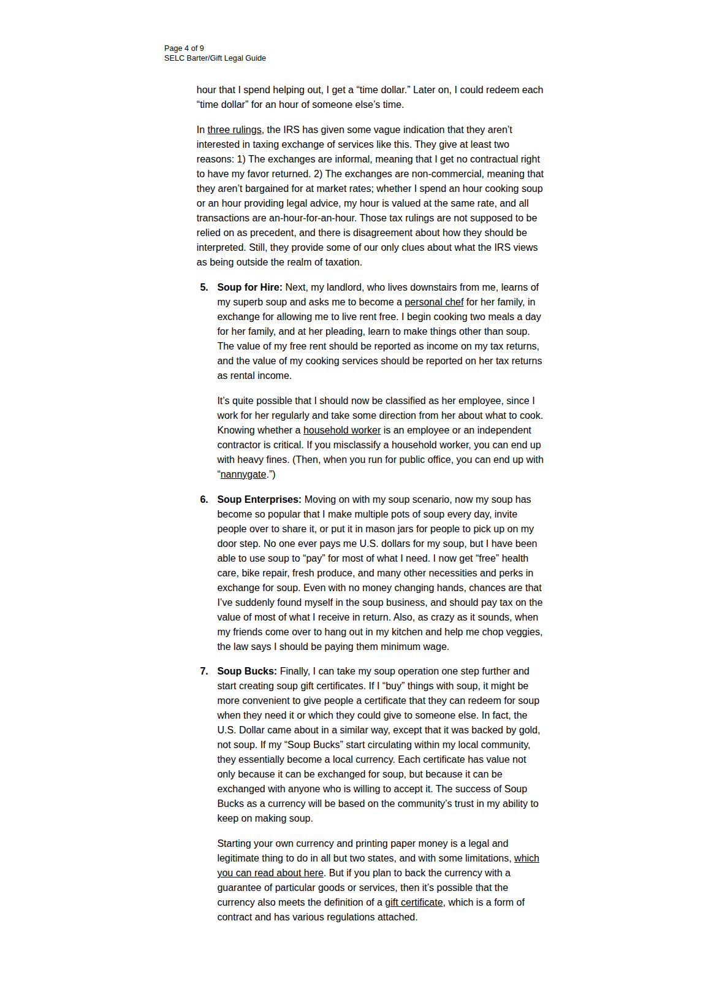Page 4 of 9
SELC Barter/Gift Legal Guide
hour that I spend helping out, I get a “time dollar.” Later on, I could redeem each “time dollar” for an hour of someone else’s time.
In three rulings, the IRS has given some vague indication that they aren’t interested in taxing exchange of services like this. They give at least two reasons: 1) The exchanges are informal, meaning that I get no contractual right to have my favor returned. 2) The exchanges are non-commercial, meaning that they aren’t bargained for at market rates; whether I spend an hour cooking soup or an hour providing legal advice, my hour is valued at the same rate, and all transactions are an-hour-for-an-hour. Those tax rulings are not supposed to be relied on as precedent, and there is disagreement about how they should be interpreted. Still, they provide some of our only clues about what the IRS views as being outside the realm of taxation.
5.
Soup for Hire: Next, my landlord, who lives downstairs from me, learns of my superb soup and asks me to become a personal chef for her family, in exchange for allowing me to live rent free. I begin cooking two meals a day for her family, and at her pleading, learn to make things other than soup. The value of my free rent should be reported as income on my tax returns, and the value of my cooking services should be reported on her tax returns as rental income.
It’s quite possible that I should now be classified as her employee, since I work for her regularly and take some direction from her about what to cook. Knowing whether a household worker is an employee or an independent contractor is critical. If you misclassify a household worker, you can end up with heavy fines. (Then, when you run for public office, you can end up with “nannygate.”)
6.
Soup Enterprises: Moving on with my soup scenario, now my soup has become so popular that I make multiple pots of soup every day, invite people over to share it, or put it in mason jars for people to pick up on my door step. No one ever pays me U.S. dollars for my soup, but I have been able to use soup to “pay” for most of what I need. I now get “free” health care, bike repair, fresh produce, and many other necessities and perks in exchange for soup. Even with no money changing hands, chances are that I’ve suddenly found myself in the soup business, and should pay tax on the value of most of what I receive in return. Also, as crazy as it sounds, when my friends come over to hang out in my kitchen and help me chop veggies, the law says I should be paying them minimum wage.
7.
Soup Bucks: Finally, I can take my soup operation one step further and start creating soup gift certificates. If I “buy” things with soup, it might be more convenient to give people a certificate that they can redeem for soup when they need it or which they could give to someone else. In fact, the U.S. Dollar came about in a similar way, except that it was backed by gold, not soup. If my “Soup Bucks” start circulating within my local community, they essentially become a local currency. Each certificate has value not only because it can be exchanged for soup, but because it can be exchanged with anyone who is willing to accept it. The success of Soup Bucks as a currency will be based on the community’s trust in my ability to keep on making soup.
Starting your own currency and printing paper money is a legal and legitimate thing to do in all but two states, and with some limitations, which you can read about here. But if you plan to back the currency with a guarantee of particular goods or services, then it’s possible that the currency also meets the definition of a gift certificate, which is a form of contract and has various regulations attached.